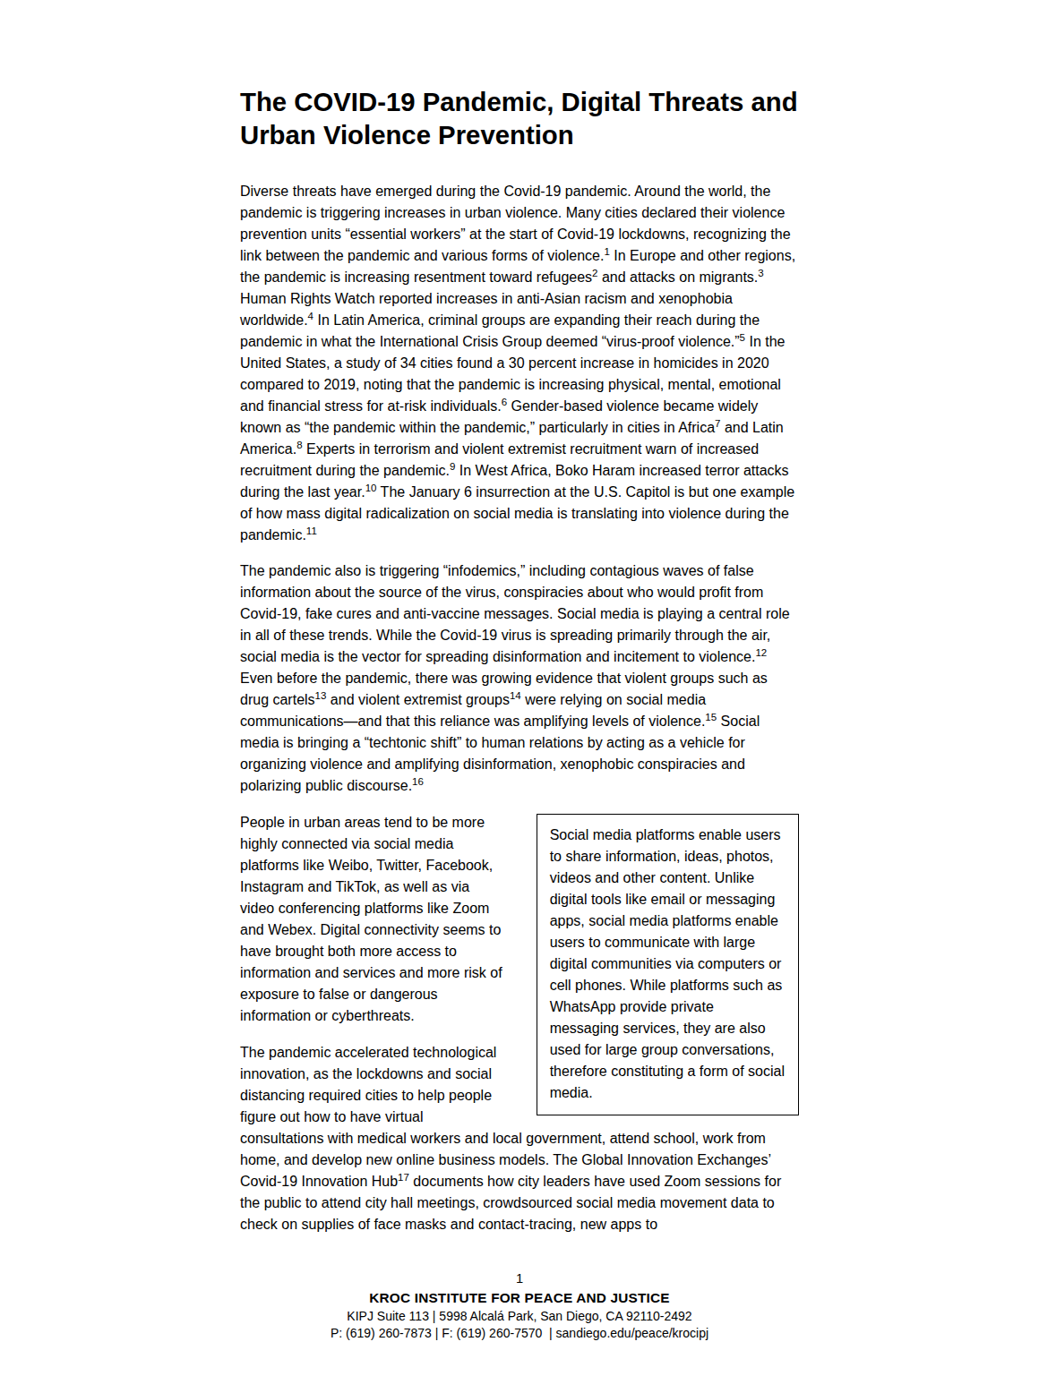The COVID-19 Pandemic, Digital Threats and Urban Violence Prevention
Diverse threats have emerged during the Covid-19 pandemic. Around the world, the pandemic is triggering increases in urban violence. Many cities declared their violence prevention units “essential workers” at the start of Covid-19 lockdowns, recognizing the link between the pandemic and various forms of violence.1 In Europe and other regions, the pandemic is increasing resentment toward refugees2 and attacks on migrants.3 Human Rights Watch reported increases in anti-Asian racism and xenophobia worldwide.4 In Latin America, criminal groups are expanding their reach during the pandemic in what the International Crisis Group deemed “virus-proof violence.”5 In the United States, a study of 34 cities found a 30 percent increase in homicides in 2020 compared to 2019, noting that the pandemic is increasing physical, mental, emotional and financial stress for at-risk individuals.6 Gender-based violence became widely known as “the pandemic within the pandemic,” particularly in cities in Africa7 and Latin America.8 Experts in terrorism and violent extremist recruitment warn of increased recruitment during the pandemic.9 In West Africa, Boko Haram increased terror attacks during the last year.10 The January 6 insurrection at the U.S. Capitol is but one example of how mass digital radicalization on social media is translating into violence during the pandemic.11
The pandemic also is triggering “infodemics,” including contagious waves of false information about the source of the virus, conspiracies about who would profit from Covid-19, fake cures and anti-vaccine messages. Social media is playing a central role in all of these trends. While the Covid-19 virus is spreading primarily through the air, social media is the vector for spreading disinformation and incitement to violence.12 Even before the pandemic, there was growing evidence that violent groups such as drug cartels13 and violent extremist groups14 were relying on social media communications—and that this reliance was amplifying levels of violence.15 Social media is bringing a “techtonic shift” to human relations by acting as a vehicle for organizing violence and amplifying disinformation, xenophobic conspiracies and polarizing public discourse.16
Social media platforms enable users to share information, ideas, photos, videos and other content. Unlike digital tools like email or messaging apps, social media platforms enable users to communicate with large digital communities via computers or cell phones. While platforms such as WhatsApp provide private messaging services, they are also used for large group conversations, therefore constituting a form of social media.
People in urban areas tend to be more highly connected via social media platforms like Weibo, Twitter, Facebook, Instagram and TikTok, as well as via video conferencing platforms like Zoom and Webex. Digital connectivity seems to have brought both more access to information and services and more risk of exposure to false or dangerous information or cyberthreats.
The pandemic accelerated technological innovation, as the lockdowns and social distancing required cities to help people figure out how to have virtual consultations with medical workers and local government, attend school, work from home, and develop new online business models. The Global Innovation Exchanges’ Covid-19 Innovation Hub17 documents how city leaders have used Zoom sessions for the public to attend city hall meetings, crowdsourced social media movement data to check on supplies of face masks and contact-tracing, new apps to
1
KROC INSTITUTE FOR PEACE AND JUSTICE
KIPJ Suite 113 | 5998 Alcalá Park, San Diego, CA 92110-2492
P: (619) 260-7873 | F: (619) 260-7570 | sandiego.edu/peace/krocipj